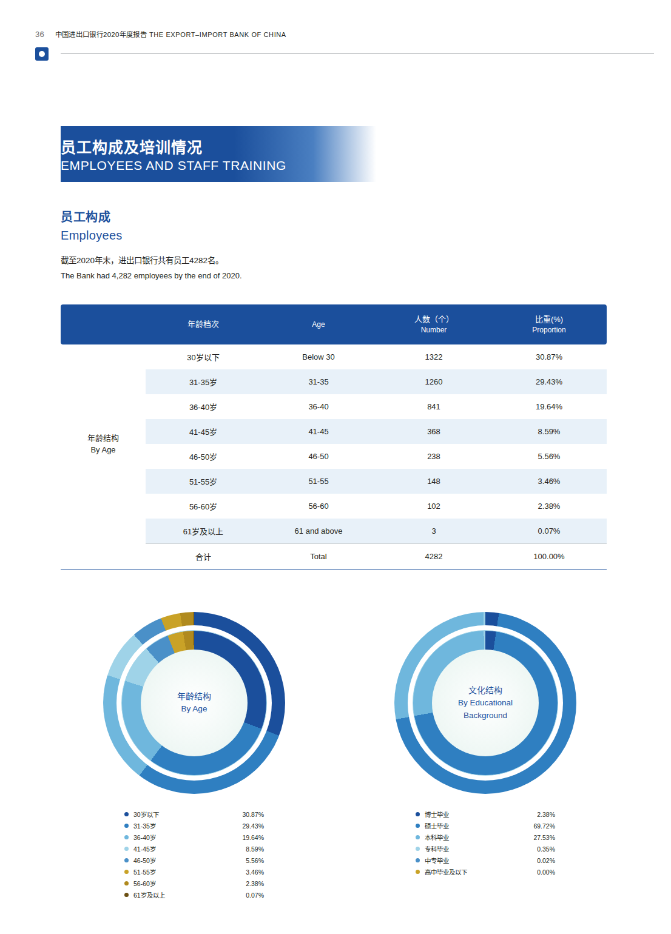36 中国进出口银行2020年度报告 THE EXPORT–IMPORT BANK OF CHINA
员工构成及培训情况
EMPLOYEES AND STAFF TRAINING
员工构成
Employees
截至2020年末，进出口银行共有员工4282名。
The Bank had 4,282 employees by the end of 2020.
| | 年龄档次 | Age | 人数（个） Number | 比重(%) Proportion |
| --- | --- | --- | --- | --- |
| 年龄结构 By Age | 30岁以下 | Below 30 | 1322 | 30.87% |
| 31-35岁 | 31-35 | 1260 | 29.43% |
| 36-40岁 | 36-40 | 841 | 19.64% |
| 41-45岁 | 41-45 | 368 | 8.59% |
| 46-50岁 | 46-50 | 238 | 5.56% |
| 51-55岁 | 51-55 | 148 | 3.46% |
| 56-60岁 | 56-60 | 102 | 2.38% |
| 61岁及以上 | 61 and above | 3 | 0.07% |
| | 合计 | Total | 4282 | 100.00% |
年龄结构
By Age
30岁以下 30.87%
31-35岁 29.43%
36-40岁 19.64%
41-45岁 8.59%
46-50岁 5.56%
51-55岁 3.46%
56-60岁 2.38%
61岁及以上 0.07%
文化结构
By Educational
Background
博士毕业 2.38%
硕士毕业 69.72%
本科毕业 27.53%
专科毕业 0.35%
中专毕业 0.02%
高中毕业及以下 0.00%